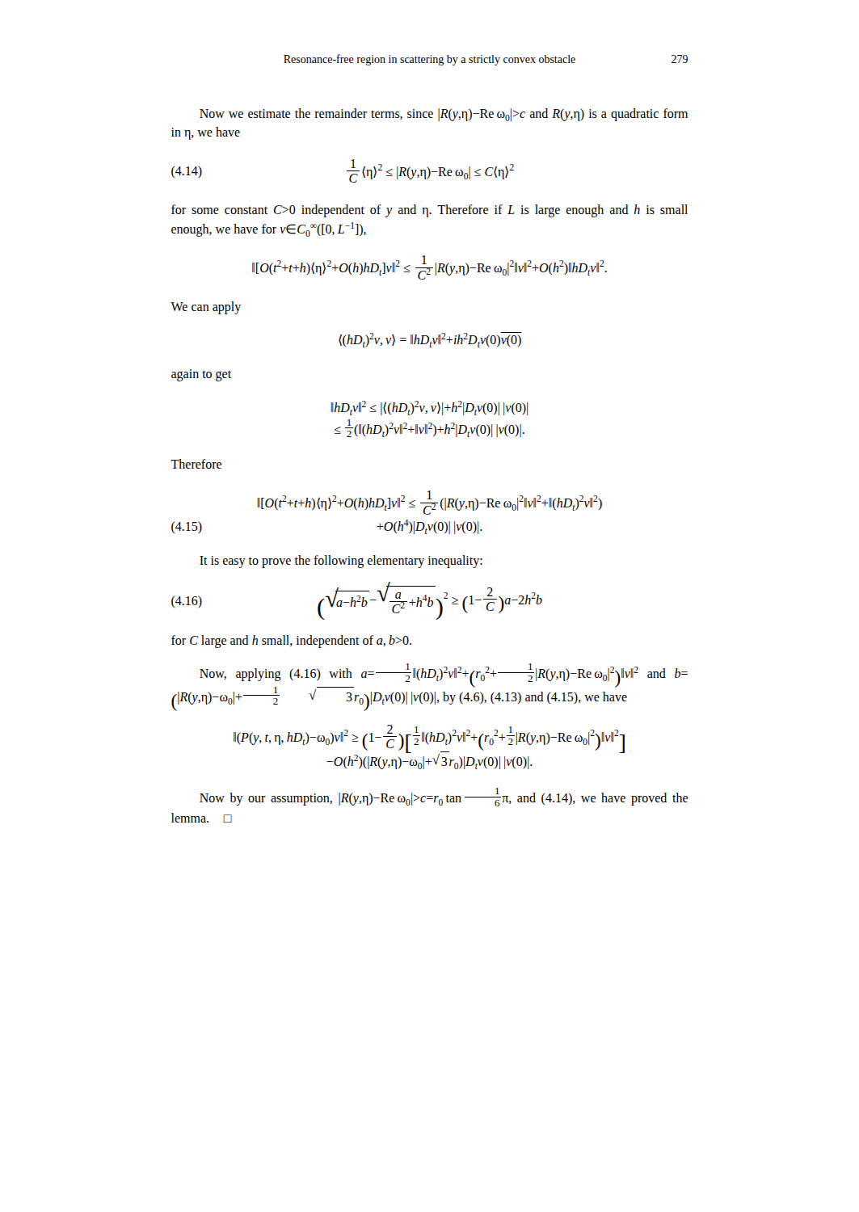Resonance-free region in scattering by a strictly convex obstacle 279
Now we estimate the remainder terms, since |R(y,η)−Re ω0|>c and R(y,η) is a quadratic form in η, we have
(4.14) 1 C⟨η⟩2 ≤ |R(y,η)−Re ω0| ≤ C⟨η⟩2
for some constant C>0 independent of y and η. Therefore if L is large enough and h is small enough, we have for v∈C0∞([0, L−1]),
‖[O(t2+t+h)⟨η⟩2+O(h)hDt]v‖2 ≤ 1 C2|R(y,η)−Re ω0|2‖v‖2+O(h2)‖hDtv‖2.
We can apply
⟨(hDt)2v, v⟩ = ‖hDtv‖2+ih2Dtv(0)v(0)
again to get
‖hDtv‖2 ≤ |⟨(hDt)2v, v⟩|+h2|Dtv(0)| |v(0)| ≤ 12(‖(hDt)2v‖2+‖v‖2)+h2|Dtv(0)| |v(0)|.
Therefore
‖[O(t2+t+h)⟨η⟩2+O(h)hDt]v‖2 ≤ 1 C2(|R(y,η)−Re ω0|2‖v‖2+‖(hDt)2v‖2) (4.15)+O(h4)|Dtv(0)| |v(0)|.
It is easy to prove the following elementary inequality:
(4.16) (a−h2b−aC2+h4b)2 ≥ (1−2 C) a−2h2b
for C large and h small, independent of a, b>0.
Now, applying (4.16) with a=12‖(hDt)2v‖2+(r02+12|R(y,η)−Re ω0|2)‖v‖2 and b=(|R(y,η)−ω0|+123 r0)|Dtv(0)| |v(0)|, by (4.6), (4.13) and (4.15), we have
‖(P(y, t, η, hDt)−ω0)v‖2 ≥ (1−2 C)[12‖(hDt)2v‖2+(r02+12|R(y,η)−Re ω0|2)‖v‖2] −O(h2)(|R(y,η)−ω0|+3 r0)|Dtv(0)| |v(0)|.
Now by our assumption, |R(y,η)−Re ω0|>c=r0 tan 16π, and (4.14), we have proved the lemma. □